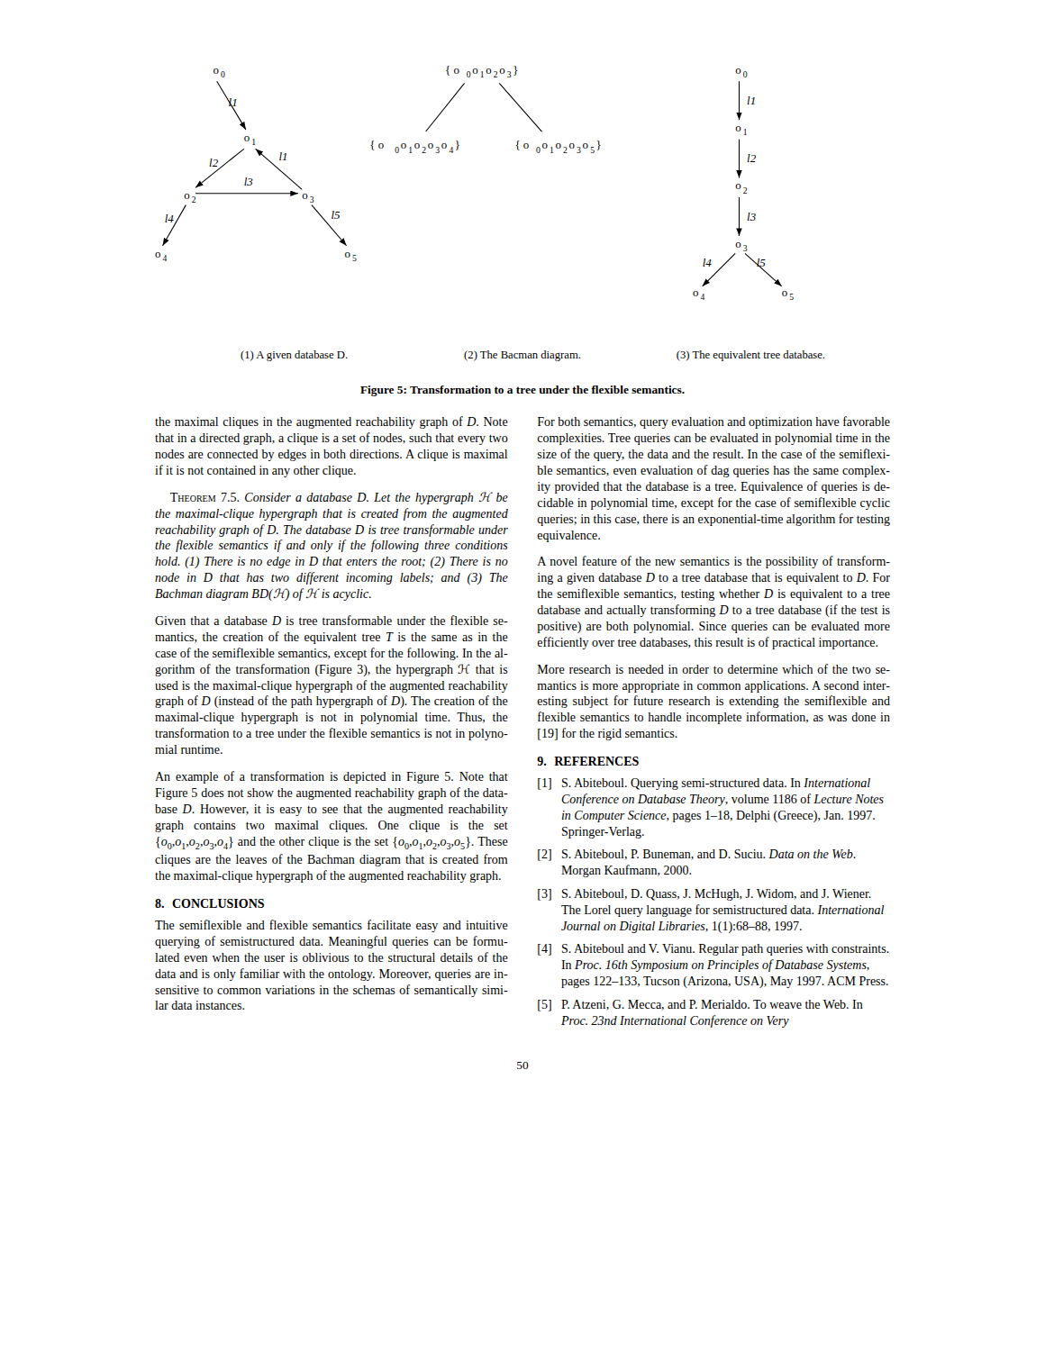o0 o1 o2 o3 o4 o5 l1 l2 l3 l1 l4 l5 { o0 o1 o2 o3 } { o0 o1 o2 o3 o4 } { o0 o1 o2 o3 o5 } o0 o1 o2 o3 o4 o5 l1 l2 l3 l4 l5
(1) A given database D. (2) The Bacman diagram. (3) The equivalent tree database.
Figure 5: Transformation to a tree under the flexible semantics.
the maximal cliques in the augmented reachability graph of D. Note that in a directed graph, a clique is a set of nodes, such that every two nodes are connected by edges in both directions. A clique is maximal if it is not contained in any other clique.
Theorem 7.5. Consider a database D. Let the hypergraph ℋ be the maximal-clique hypergraph that is created from the augmented reachability graph of D. The database D is tree transformable under the flexible semantics if and only if the following three conditions hold. (1) There is no edge in D that enters the root; (2) There is no node in D that has two different incoming labels; and (3) The Bachman diagram BD(ℋ) of ℋ is acyclic.
Given that a database D is tree transformable under the flexible semantics, the creation of the equivalent tree T is the same as in the case of the semiflexible semantics, except for the following. In the algorithm of the transformation (Figure 3), the hypergraph ℋ that is used is the maximal-clique hypergraph of the augmented reachability graph of D (instead of the path hypergraph of D). The creation of the maximal-clique hypergraph is not in polynomial time. Thus, the transformation to a tree under the flexible semantics is not in polynomial runtime.
An example of a transformation is depicted in Figure 5. Note that Figure 5 does not show the augmented reachability graph of the database D. However, it is easy to see that the augmented reachability graph contains two maximal cliques. One clique is the set {o0,o1,o2,o3,o4} and the other clique is the set {o0,o1,o2,o3,o5}. These cliques are the leaves of the Bachman diagram that is created from the maximal-clique hypergraph of the augmented reachability graph.
8. CONCLUSIONS
The semiflexible and flexible semantics facilitate easy and intuitive querying of semistructured data. Meaningful queries can be formulated even when the user is oblivious to the structural details of the data and is only familiar with the ontology. Moreover, queries are insensitive to common variations in the schemas of semantically similar data instances.
For both semantics, query evaluation and optimization have favorable complexities. Tree queries can be evaluated in polynomial time in the size of the query, the data and the result. In the case of the semiflexible semantics, even evaluation of dag queries has the same complexity provided that the database is a tree. Equivalence of queries is decidable in polynomial time, except for the case of semiflexible cyclic queries; in this case, there is an exponential-time algorithm for testing equivalence.
A novel feature of the new semantics is the possibility of transforming a given database D to a tree database that is equivalent to D. For the semiflexible semantics, testing whether D is equivalent to a tree database and actually transforming D to a tree database (if the test is positive) are both polynomial. Since queries can be evaluated more efficiently over tree databases, this result is of practical importance.
More research is needed in order to determine which of the two semantics is more appropriate in common applications. A second interesting subject for future research is extending the semiflexible and flexible semantics to handle incomplete information, as was done in [19] for the rigid semantics.
9. REFERENCES
S. Abiteboul. Querying semi-structured data. In International Conference on Database Theory, volume 1186 of Lecture Notes in Computer Science, pages 1–18, Delphi (Greece), Jan. 1997. Springer-Verlag.
S. Abiteboul, P. Buneman, and D. Suciu. Data on the Web. Morgan Kaufmann, 2000.
S. Abiteboul, D. Quass, J. McHugh, J. Widom, and J. Wiener. The Lorel query language for semistructured data. International Journal on Digital Libraries, 1(1):68–88, 1997.
S. Abiteboul and V. Vianu. Regular path queries with constraints. In Proc. 16th Symposium on Principles of Database Systems, pages 122–133, Tucson (Arizona, USA), May 1997. ACM Press.
P. Atzeni, G. Mecca, and P. Merialdo. To weave the Web. In Proc. 23nd International Conference on Very
50